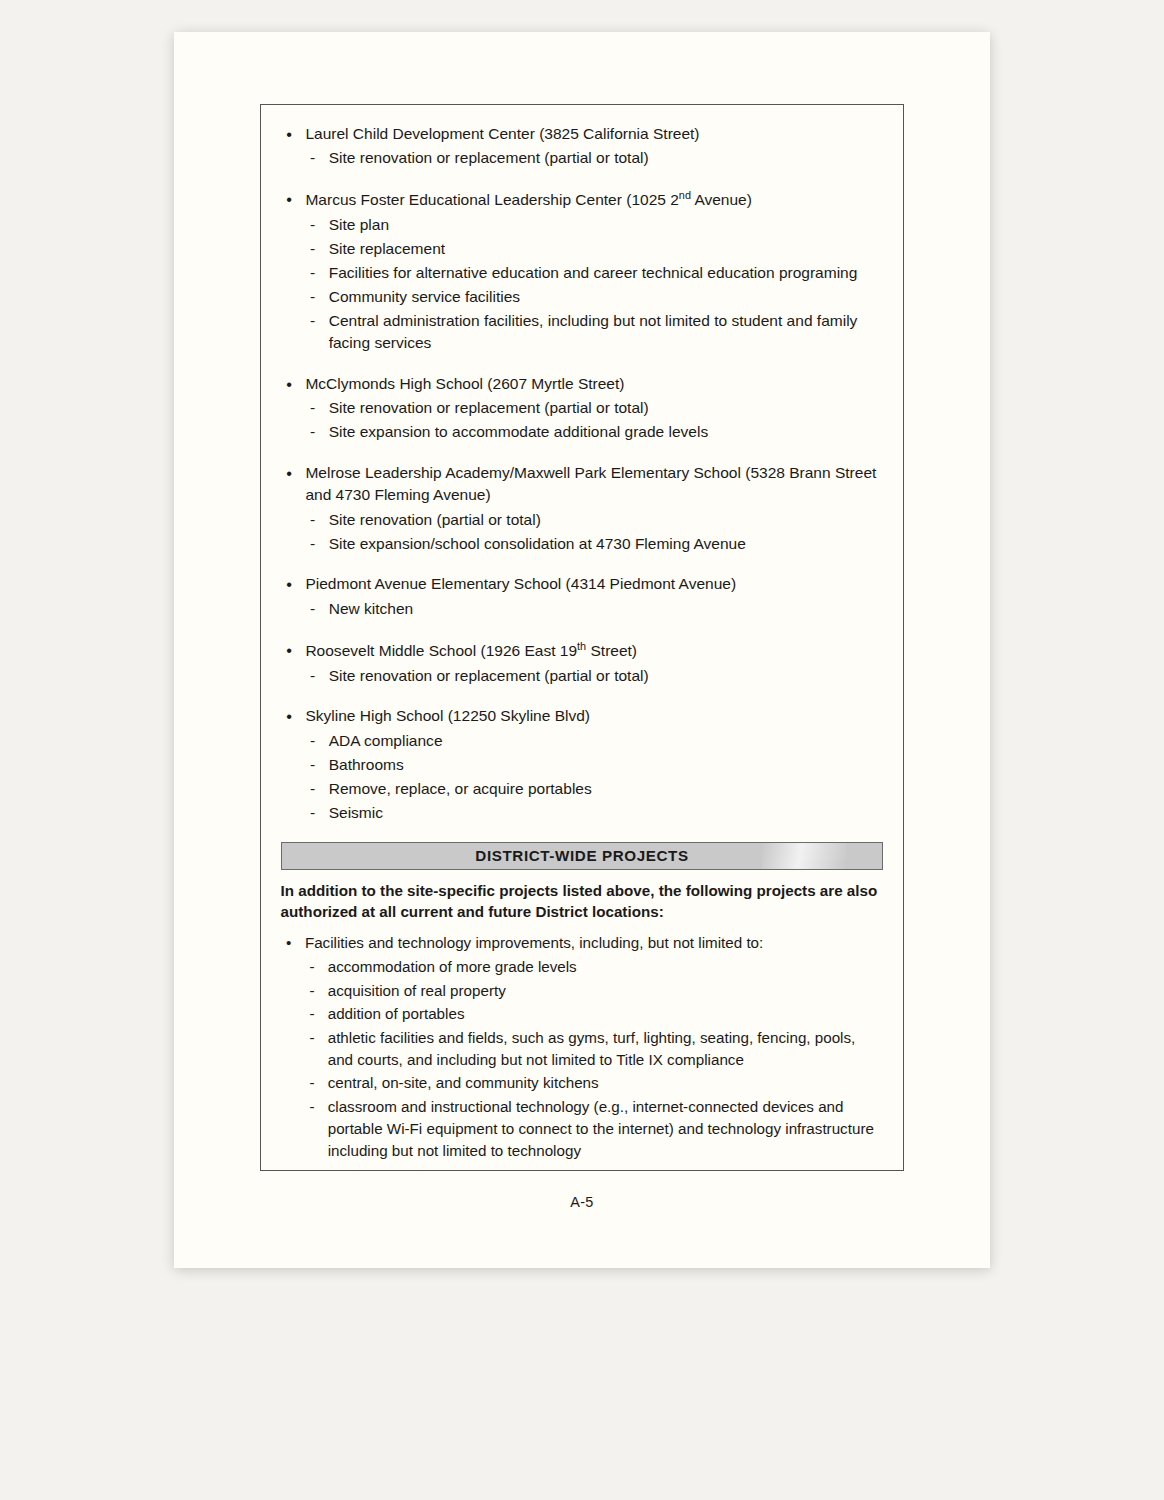Laurel Child Development Center (3825 California Street)
Site renovation or replacement (partial or total)
Marcus Foster Educational Leadership Center (1025 2nd Avenue)
Site plan
Site replacement
Facilities for alternative education and career technical education programing
Community service facilities
Central administration facilities, including but not limited to student and family facing services
McClymonds High School (2607 Myrtle Street)
Site renovation or replacement (partial or total)
Site expansion to accommodate additional grade levels
Melrose Leadership Academy/Maxwell Park Elementary School (5328 Brann Street and 4730 Fleming Avenue)
Site renovation (partial or total)
Site expansion/school consolidation at 4730 Fleming Avenue
Piedmont Avenue Elementary School (4314 Piedmont Avenue)
New kitchen
Roosevelt Middle School (1926 East 19th Street)
Site renovation or replacement (partial or total)
Skyline High School (12250 Skyline Blvd)
ADA compliance
Bathrooms
Remove, replace, or acquire portables
Seismic
DISTRICT-WIDE PROJECTS
In addition to the site-specific projects listed above, the following projects are also authorized at all current and future District locations:
Facilities and technology improvements, including, but not limited to:
accommodation of more grade levels
acquisition of real property
addition of portables
athletic facilities and fields, such as gyms, turf, lighting, seating, fencing, pools, and courts, and including but not limited to Title IX compliance
central, on-site, and community kitchens
classroom and instructional technology (e.g., internet-connected devices and portable Wi-Fi equipment to connect to the internet) and technology infrastructure including but not limited to technology
A-5